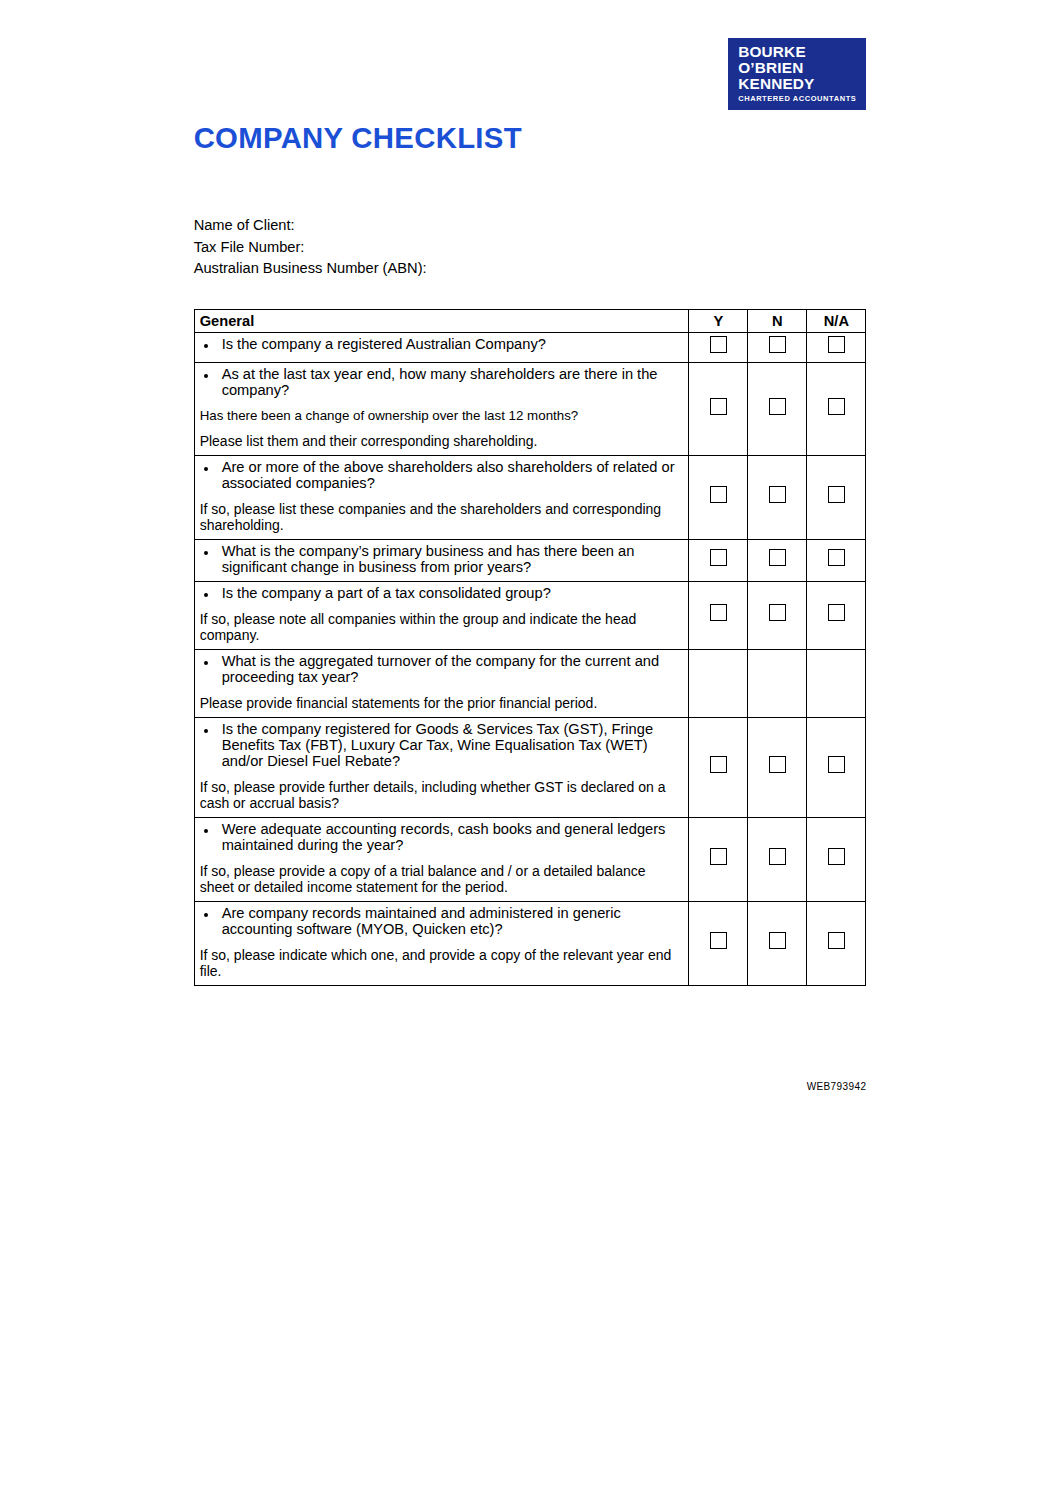BOURKE
O’BRIEN
KENNEDY
CHARTERED ACCOUNTANTS
COMPANY CHECKLIST
Name of Client:
Tax File Number:
Australian Business Number (ABN):
| General | Y | N | N/A |
| --- | --- | --- | --- |
| Is the company a registered Australian Company? | | | |
| As at the last tax year end, how many shareholders are there in the company? Has there been a change of ownership over the last 12 months? Please list them and their corresponding shareholding. | | | |
| Are or more of the above shareholders also shareholders of related or associated companies? If so, please list these companies and the shareholders and corresponding shareholding. | | | |
| What is the company’s primary business and has there been an significant change in business from prior years? | | | |
| Is the company a part of a tax consolidated group? If so, please note all companies within the group and indicate the head company. | | | |
| What is the aggregated turnover of the company for the current and proceeding tax year? Please provide financial statements for the prior financial period. | | | |
| Is the company registered for Goods & Services Tax (GST), Fringe Benefits Tax (FBT), Luxury Car Tax, Wine Equalisation Tax (WET) and/or Diesel Fuel Rebate? If so, please provide further details, including whether GST is declared on a cash or accrual basis? | | | |
| Were adequate accounting records, cash books and general ledgers maintained during the year? If so, please provide a copy of a trial balance and / or a detailed balance sheet or detailed income statement for the period. | | | |
| Are company records maintained and administered in generic accounting software (MYOB, Quicken etc)? If so, please indicate which one, and provide a copy of the relevant year end file. | | | |
WEB793942